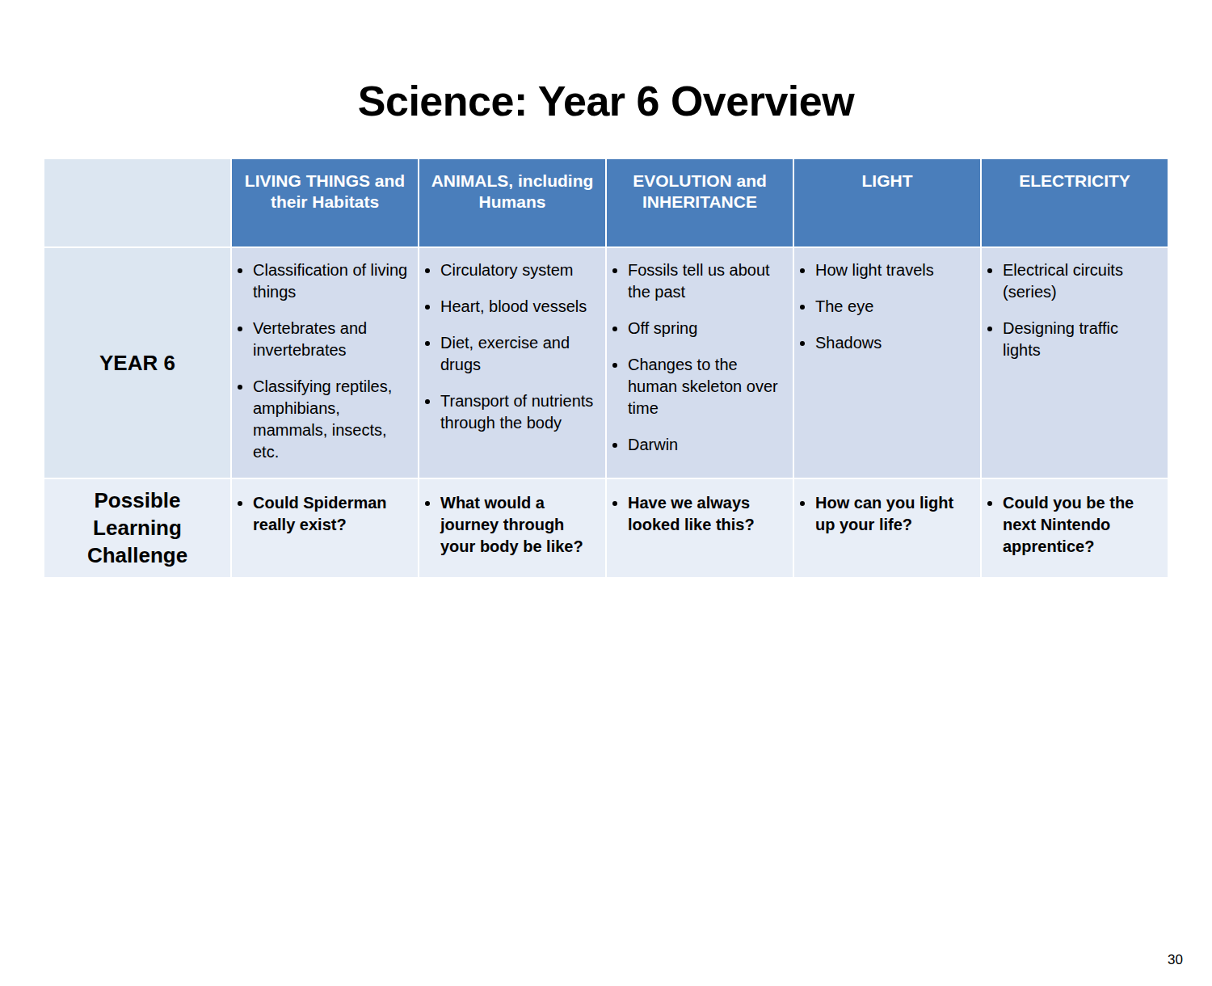Science: Year 6 Overview
| | LIVING THINGS and their Habitats | ANIMALS, including Humans | EVOLUTION and INHERITANCE | LIGHT | ELECTRICITY |
| --- | --- | --- | --- | --- | --- |
| YEAR 6 | Classification of living things Vertebrates and invertebrates Classifying reptiles, amphibians, mammals, insects, etc. | Circulatory system Heart, blood vessels Diet, exercise and drugs Transport of nutrients through the body | Fossils tell us about the past Off spring Changes to the human skeleton over time Darwin | How light travels The eye Shadows | Electrical circuits (series) Designing traffic lights |
| Possible Learning Challenge | Could Spiderman really exist? | What would a journey through your body be like? | Have we always looked like this? | How can you light up your life? | Could you be the next Nintendo apprentice? |
30